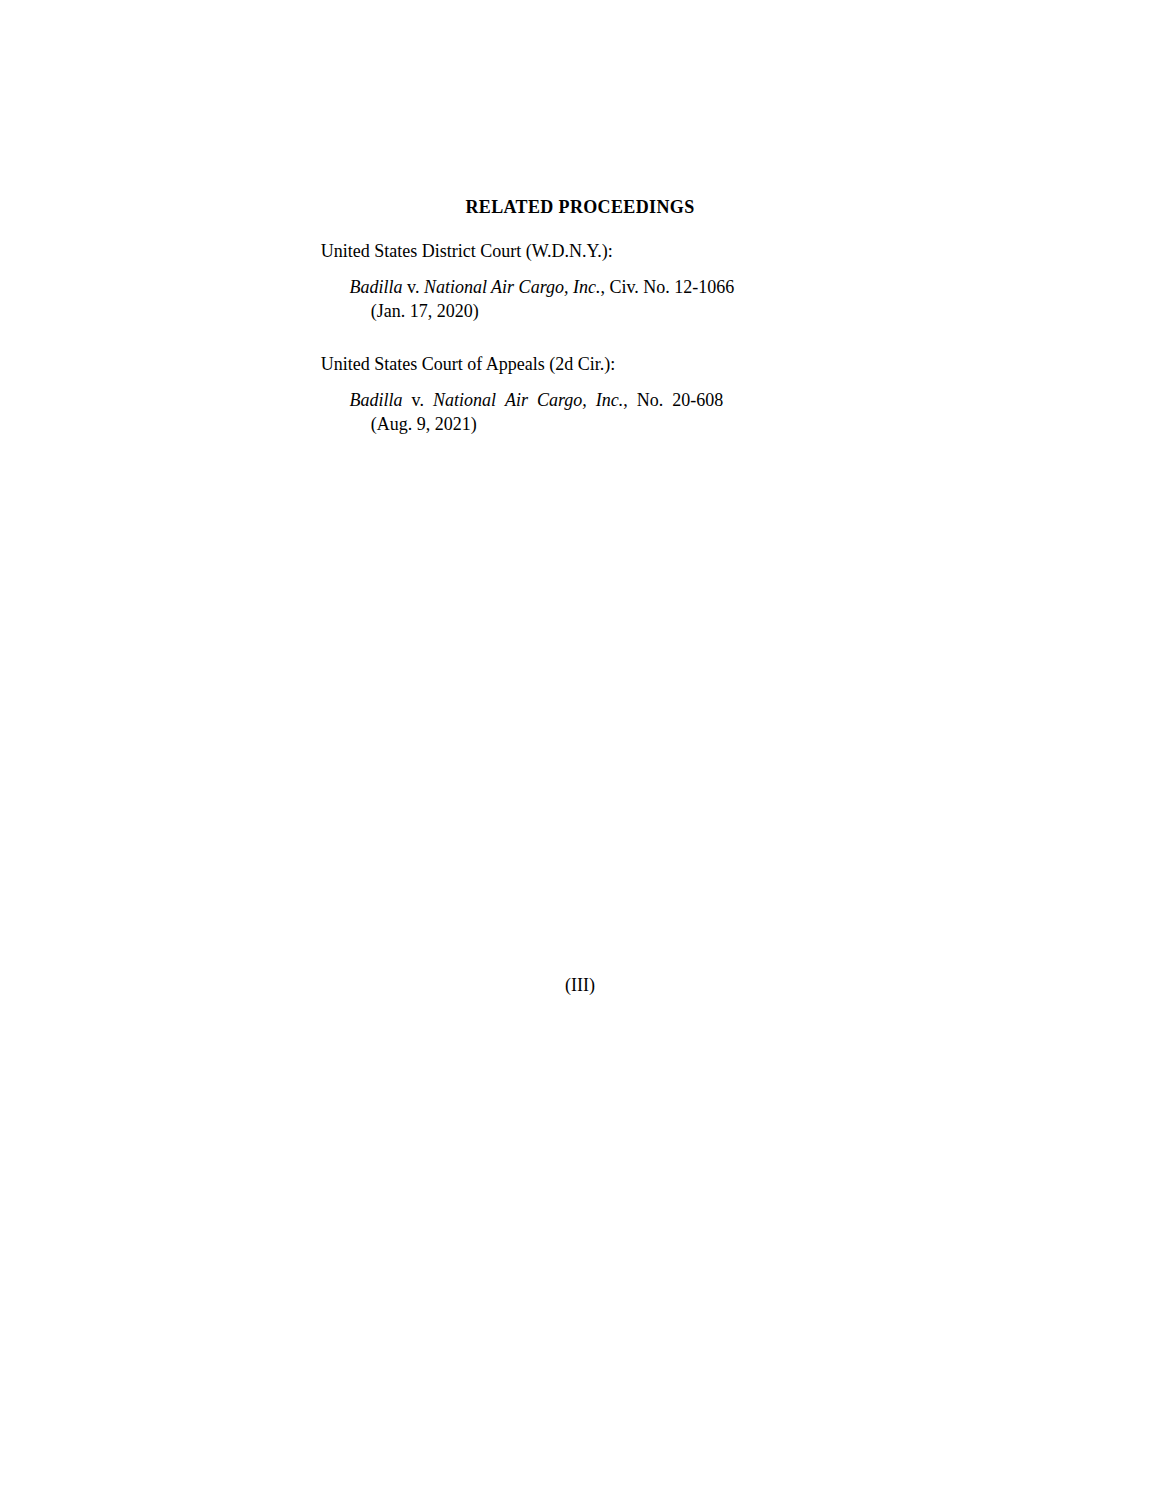Related Proceedings
United States District Court (W.D.N.Y.):
Badilla v. National Air Cargo, Inc., Civ. No. 12-1066
(Jan. 17, 2020)
United States Court of Appeals (2d Cir.):
Badilla v. National Air Cargo, Inc., No. 20-608
(Aug. 9, 2021)
(III)